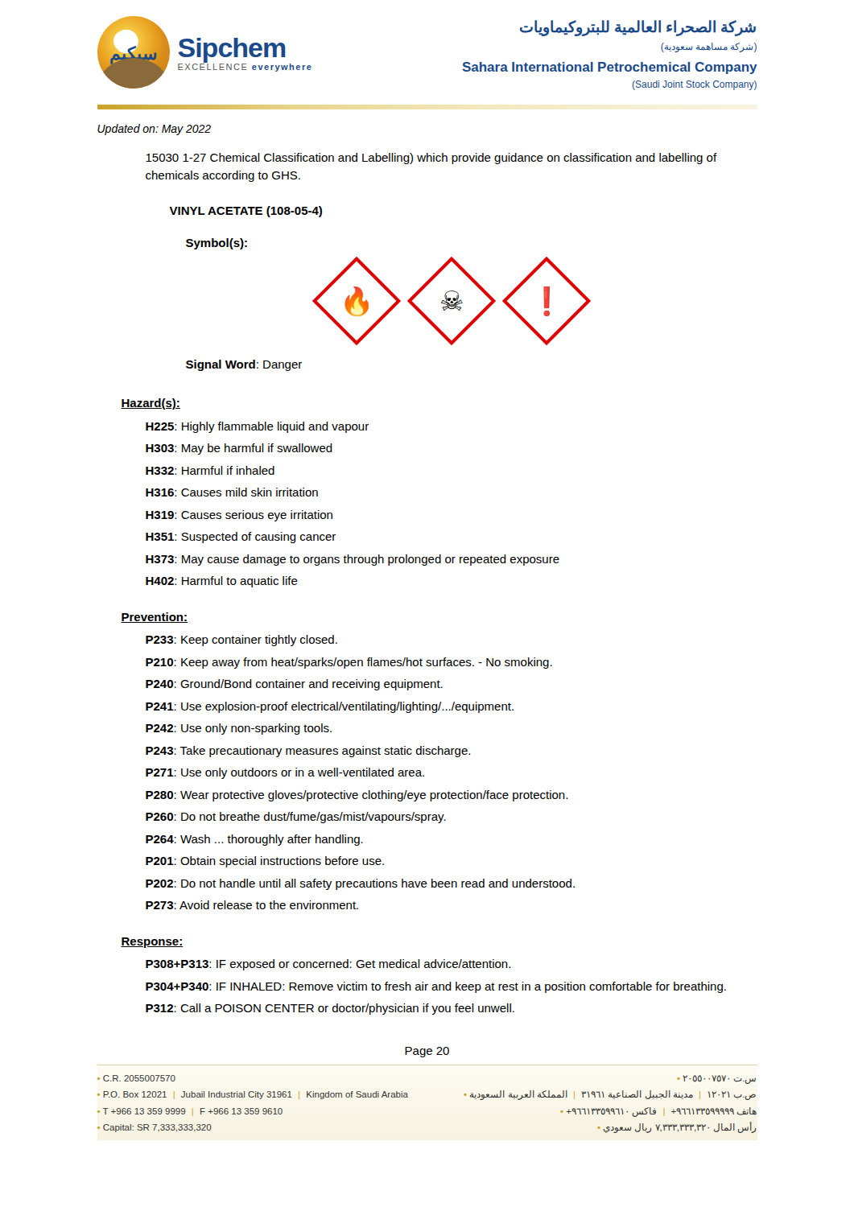سبكيم
Sipchem
EXCELLENCE everywhere
شركة الصحراء العالمية للبتروكيماويات
(شركة مساهمة سعودية)
Sahara International Petrochemical Company
(Saudi Joint Stock Company)
Updated on: May 2022
15030 1-27 Chemical Classification and Labelling) which provide guidance on classification and labelling of chemicals according to GHS.
VINYL ACETATE (108-05-4)
Symbol(s):
🔥
☠
❗
Signal Word: Danger
Hazard(s):
H225: Highly flammable liquid and vapour
H303: May be harmful if swallowed
H332: Harmful if inhaled
H316: Causes mild skin irritation
H319: Causes serious eye irritation
H351: Suspected of causing cancer
H373: May cause damage to organs through prolonged or repeated exposure
H402: Harmful to aquatic life
Prevention:
P233: Keep container tightly closed.
P210: Keep away from heat/sparks/open flames/hot surfaces. - No smoking.
P240: Ground/Bond container and receiving equipment.
P241: Use explosion-proof electrical/ventilating/lighting/.../equipment.
P242: Use only non-sparking tools.
P243: Take precautionary measures against static discharge.
P271: Use only outdoors or in a well-ventilated area.
P280: Wear protective gloves/protective clothing/eye protection/face protection.
P260: Do not breathe dust/fume/gas/mist/vapours/spray.
P264: Wash ... thoroughly after handling.
P201: Obtain special instructions before use.
P202: Do not handle until all safety precautions have been read and understood.
P273: Avoid release to the environment.
Response:
P308+P313: IF exposed or concerned: Get medical advice/attention.
P304+P340: IF INHALED: Remove victim to fresh air and keep at rest in a position comfortable for breathing.
P312: Call a POISON CENTER or doctor/physician if you feel unwell.
Page 20
• C.R. 2055007570
• P.O. Box 12021 | Jubail Industrial City 31961 | Kingdom of Saudi Arabia
• T +966 13 359 9999 | F +966 13 359 9610
• Capital: SR 7,333,333,320
س.ت ٢٠٥٥٠٠٧٥٧٠ •
ص.ب ١٢٠٢١ | مدينة الجبيل الصناعية ٣١٩٦١ | المملكة العربية السعودية •
هاتف ٩٦٦١٣٣٥٩٩٩٩٩+ | فاكس ٩٦٦١٣٣٥٩٩٦١٠+ •
رأس المال ٧,٣٣٣,٣٣٣,٣٢٠ ريال سعودي •